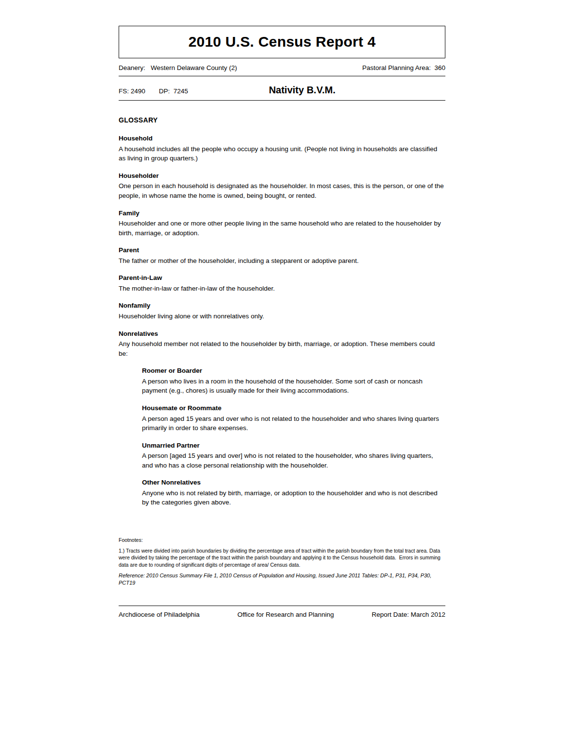2010 U.S. Census Report 4
Deanery: Western Delaware County (2)
Pastoral Planning Area: 360
FS: 2490
DP: 7245
Nativity B.V.M.
GLOSSARY
Household
A household includes all the people who occupy a housing unit. (People not living in households are classified as living in group quarters.)
Householder
One person in each household is designated as the householder. In most cases, this is the person, or one of the people, in whose name the home is owned, being bought, or rented.
Family
Householder and one or more other people living in the same household who are related to the householder by birth, marriage, or adoption.
Parent
The father or mother of the householder, including a stepparent or adoptive parent.
Parent-in-Law
The mother-in-law or father-in-law of the householder.
Nonfamily
Householder living alone or with nonrelatives only.
Nonrelatives
Any household member not related to the householder by birth, marriage, or adoption. These members could be:
Roomer or Boarder
A person who lives in a room in the household of the householder. Some sort of cash or noncash payment (e.g., chores) is usually made for their living accommodations.
Housemate or Roommate
A person aged 15 years and over who is not related to the householder and who shares living quarters primarily in order to share expenses.
Unmarried Partner
A person [aged 15 years and over] who is not related to the householder, who shares living quarters, and who has a close personal relationship with the householder.
Other Nonrelatives
Anyone who is not related by birth, marriage, or adoption to the householder and who is not described by the categories given above.
Footnotes:
1.) Tracts were divided into parish boundaries by dividing the percentage area of tract within the parish boundary from the total tract area. Data were divided by taking the percentage of the tract within the parish boundary and applying it to the Census household data. Errors in summing data are due to rounding of significant digits of percentage of area/ Census data.
Reference: 2010 Census Summary File 1, 2010 Census of Population and Housing, Issued June 2011 Tables: DP-1, P31, P34, P30, PCT19
Archdiocese of Philadelphia
Office for Research and Planning
Report Date: March 2012